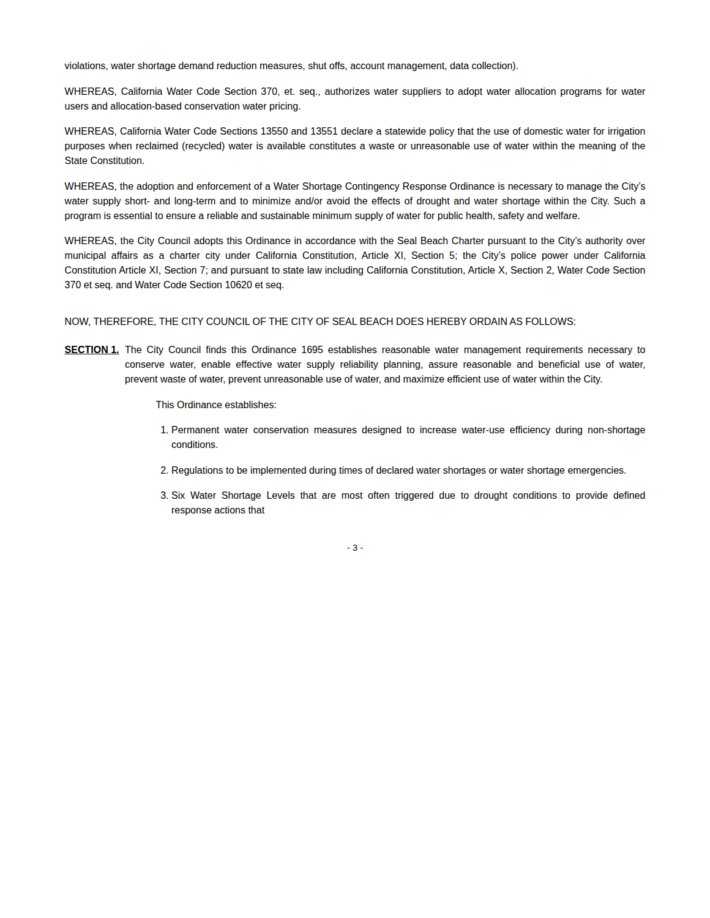violations, water shortage demand reduction measures, shut offs, account management, data collection).
WHEREAS, California Water Code Section 370, et. seq., authorizes water suppliers to adopt water allocation programs for water users and allocation-based conservation water pricing.
WHEREAS, California Water Code Sections 13550 and 13551 declare a statewide policy that the use of domestic water for irrigation purposes when reclaimed (recycled) water is available constitutes a waste or unreasonable use of water within the meaning of the State Constitution.
WHEREAS, the adoption and enforcement of a Water Shortage Contingency Response Ordinance is necessary to manage the City’s water supply short- and long-term and to minimize and/or avoid the effects of drought and water shortage within the City. Such a program is essential to ensure a reliable and sustainable minimum supply of water for public health, safety and welfare.
WHEREAS, the City Council adopts this Ordinance in accordance with the Seal Beach Charter pursuant to the City’s authority over municipal affairs as a charter city under California Constitution, Article XI, Section 5; the City’s police power under California Constitution Article XI, Section 7; and pursuant to state law including California Constitution, Article X, Section 2, Water Code Section 370 et seq. and Water Code Section 10620 et seq.
NOW, THEREFORE, THE CITY COUNCIL OF THE CITY OF SEAL BEACH DOES HEREBY ORDAIN AS FOLLOWS:
SECTION 1. The City Council finds this Ordinance 1695 establishes reasonable water management requirements necessary to conserve water, enable effective water supply reliability planning, assure reasonable and beneficial use of water, prevent waste of water, prevent unreasonable use of water, and maximize efficient use of water within the City.
This Ordinance establishes:
Permanent water conservation measures designed to increase water-use efficiency during non-shortage conditions.
Regulations to be implemented during times of declared water shortages or water shortage emergencies.
Six Water Shortage Levels that are most often triggered due to drought conditions to provide defined response actions that
- 3 -